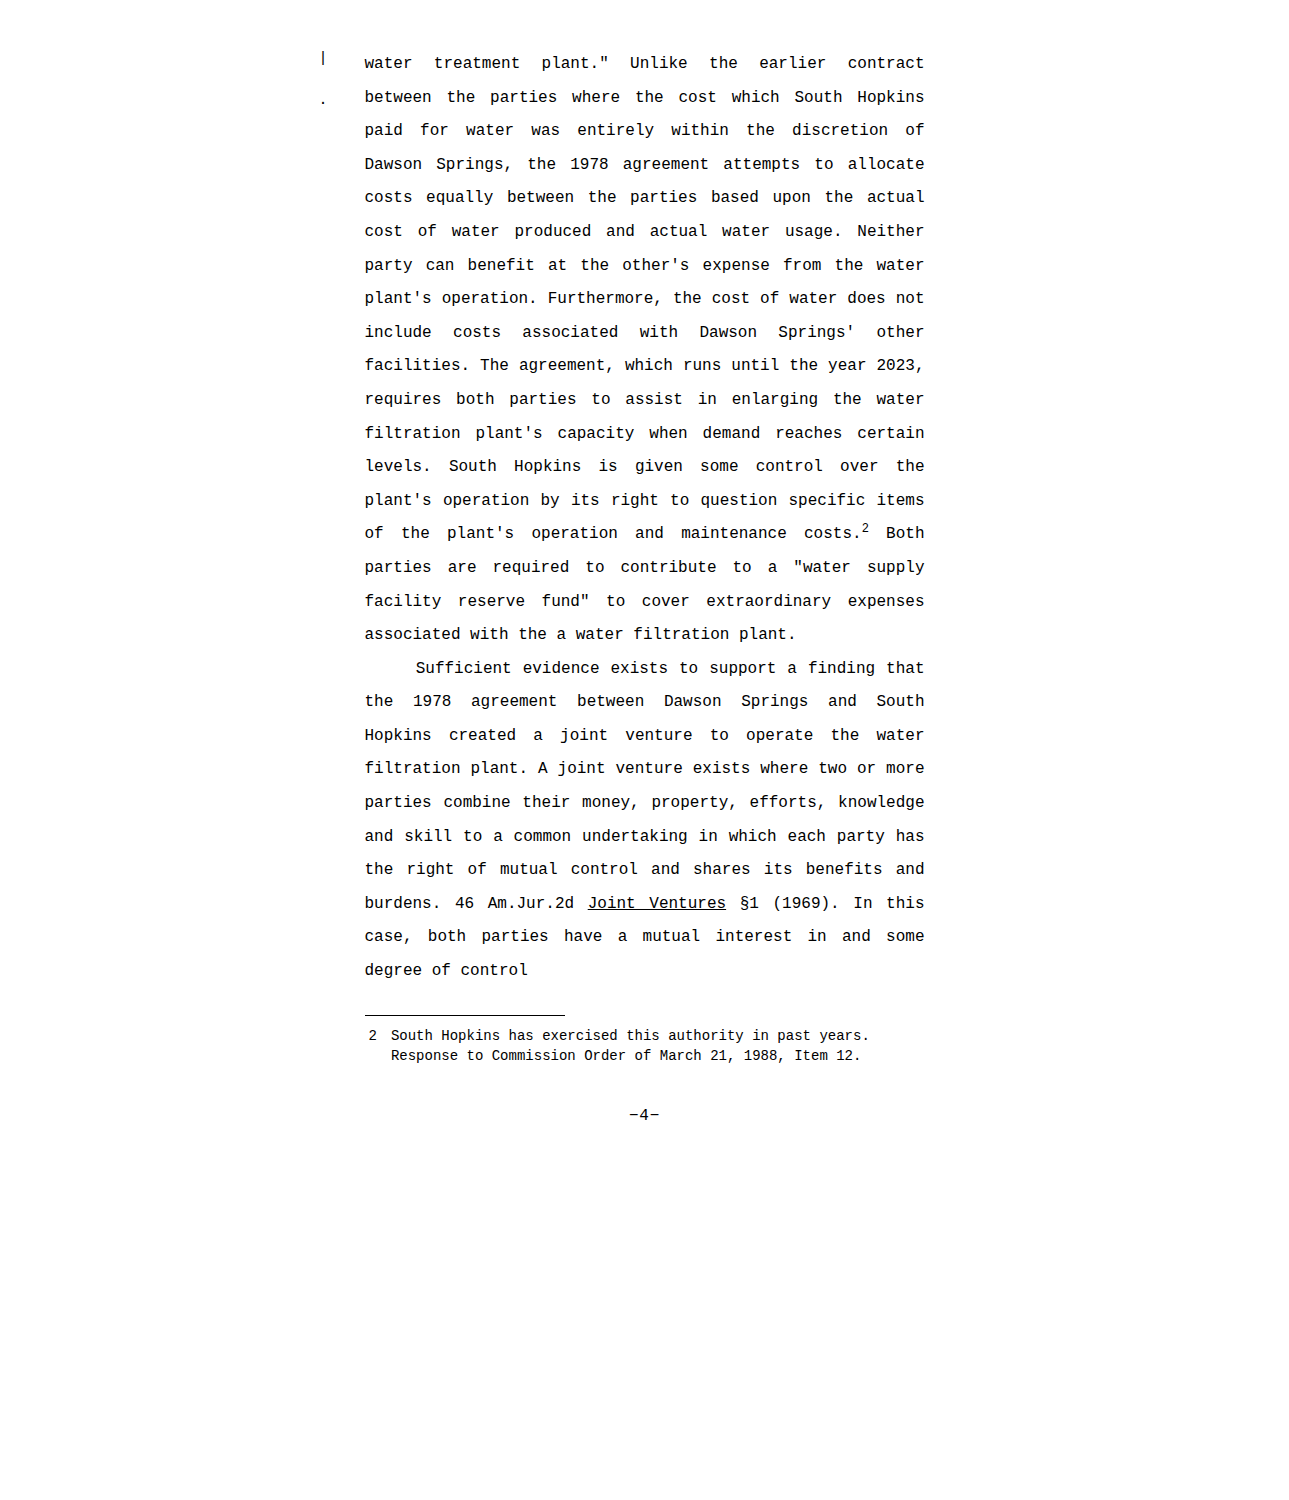| .
water treatment plant." Unlike the earlier contract between the parties where the cost which South Hopkins paid for water was entirely within the discretion of Dawson Springs, the 1978 agreement attempts to allocate costs equally between the parties based upon the actual cost of water produced and actual water usage. Neither party can benefit at the other's expense from the water plant's operation. Furthermore, the cost of water does not include costs associated with Dawson Springs' other facilities. The agreement, which runs until the year 2023, requires both parties to assist in enlarging the water filtration plant's capacity when demand reaches certain levels. South Hopkins is given some control over the plant's operation by its right to question specific items of the plant's operation and maintenance costs.2 Both parties are required to contribute to a "water supply facility reserve fund" to cover extraordinary expenses associated with the a water filtration plant.
Sufficient evidence exists to support a finding that the 1978 agreement between Dawson Springs and South Hopkins created a joint venture to operate the water filtration plant. A joint venture exists where two or more parties combine their money, property, efforts, knowledge and skill to a common undertaking in which each party has the right of mutual control and shares its benefits and burdens. 46 Am.Jur.2d Joint Ventures §1 (1969). In this case, both parties have a mutual interest in and some degree of control
2
South Hopkins has exercised this authority in past years.
Response to Commission Order of March 21, 1988, Item 12.
−4−